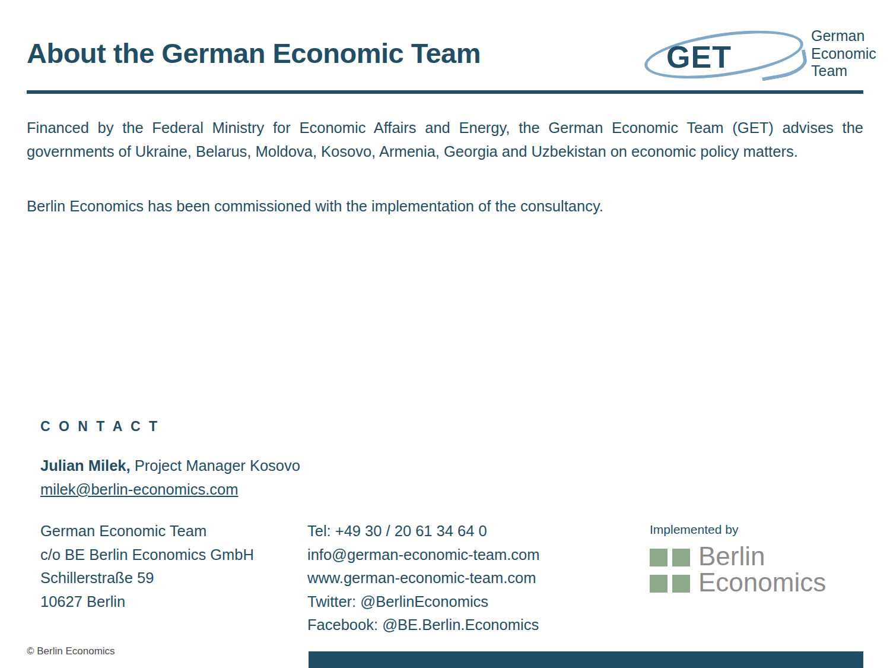About the German Economic Team
GET
German
Economic
Team
Financed by the Federal Ministry for Economic Affairs and Energy, the German Economic Team (GET) advises the governments of Ukraine, Belarus, Moldova, Kosovo, Armenia, Georgia and Uzbekistan on economic policy matters.
Berlin Economics has been commissioned with the implementation of the consultancy.
C O N T A C T
Julian Milek, Project Manager Kosovo
milek@berlin-economics.com
German Economic Team
c/o BE Berlin Economics GmbH
Schillerstraße 59
10627 Berlin
Tel: +49 30 / 20 61 34 64 0
info@german-economic-team.com
www.german-economic-team.com
Twitter: @BerlinEconomics
Facebook: @BE.Berlin.Economics
Implemented by
Berlin
Economics
© Berlin Economics